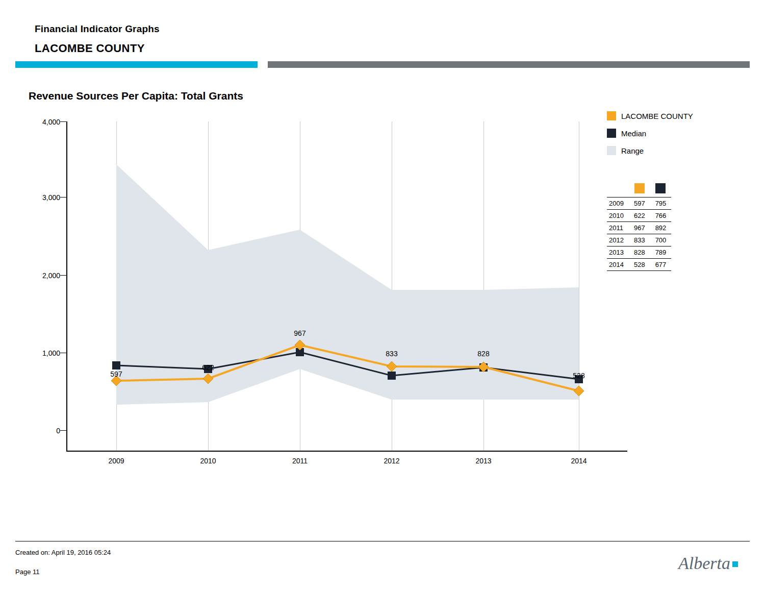Financial Indicator Graphs
LACOMBE COUNTY
Revenue Sources Per Capita: Total Grants
4,000
3,000
2,000
1,000
0
2009
2010
2011
2012
2013
2014
597
622
967
833
828
528
LACOMBE COUNTY
Median
Range
| 2009 | 597 | 795 |
| 2010 | 622 | 766 |
| 2011 | 967 | 892 |
| 2012 | 833 | 700 |
| 2013 | 828 | 789 |
| 2014 | 528 | 677 |
Created on: April 19, 2016 05:24
Page 11
Alberta